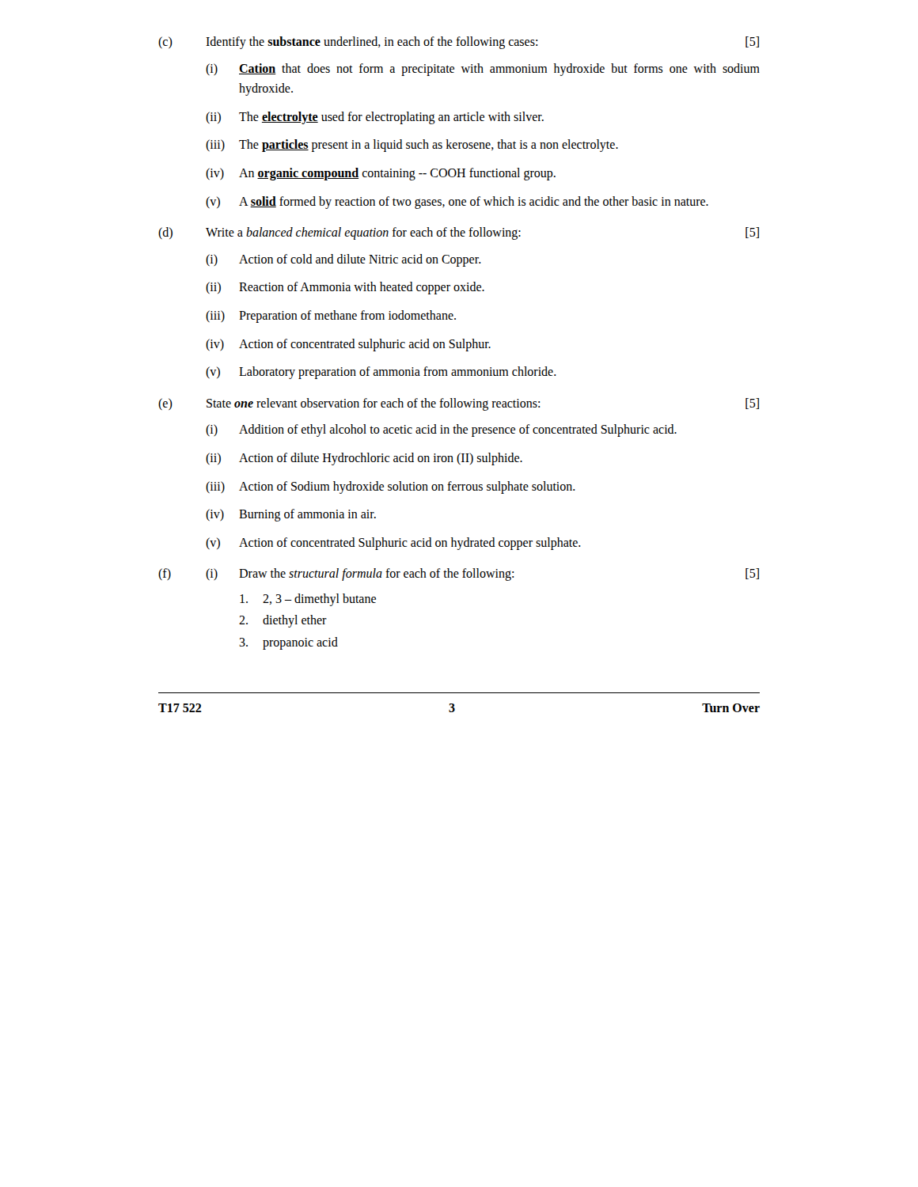(c)
Identify the substance underlined, in each of the following cases:
[5]
(i) Cation that does not form a precipitate with ammonium hydroxide but forms one with sodium hydroxide.
(ii) The electrolyte used for electroplating an article with silver.
(iii) The particles present in a liquid such as kerosene, that is a non electrolyte.
(iv) An organic compound containing -- COOH functional group.
(v) A solid formed by reaction of two gases, one of which is acidic and the other basic in nature.
(d)
Write a balanced chemical equation for each of the following:
[5]
(i) Action of cold and dilute Nitric acid on Copper.
(ii) Reaction of Ammonia with heated copper oxide.
(iii) Preparation of methane from iodomethane.
(iv) Action of concentrated sulphuric acid on Sulphur.
(v) Laboratory preparation of ammonia from ammonium chloride.
(e)
State one relevant observation for each of the following reactions:
[5]
(i) Addition of ethyl alcohol to acetic acid in the presence of concentrated Sulphuric acid.
(ii) Action of dilute Hydrochloric acid on iron (II) sulphide.
(iii) Action of Sodium hydroxide solution on ferrous sulphate solution.
(iv) Burning of ammonia in air.
(v) Action of concentrated Sulphuric acid on hydrated copper sulphate.
(f)
(i) Draw the structural formula for each of the following:
[5]
1. 2, 3 – dimethyl butane
2. diethyl ether
3. propanoic acid
T17 522
3
Turn Over